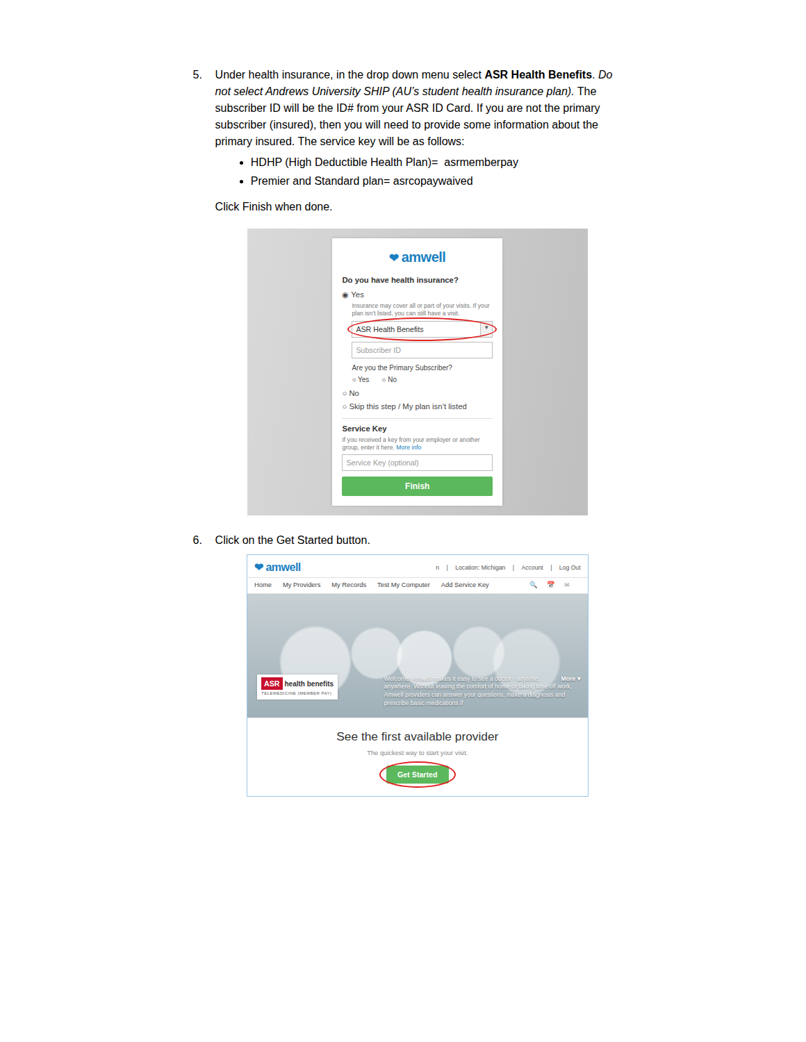Under health insurance, in the drop down menu select ASR Health Benefits. Do not select Andrews University SHIP (AU’s student health insurance plan). The subscriber ID will be the ID# from your ASR ID Card. If you are not the primary subscriber (insured), then you will need to provide some information about the primary insured. The service key will be as follows:
HDHP (High Deductible Health Plan)= asrmemberpay
Premier and Standard plan= asrcopaywaived
Click Finish when done.
❤amwell
Do you have health insurance?
◉ Yes
Insurance may cover all or part of your visits. If your plan isn’t listed, you can still have a visit.
ASR Health Benefits ▼
Subscriber ID
Are you the Primary Subscriber?
○ Yes○ No
○ No
○ Skip this step / My plan isn’t listed
Service Key
If you received a key from your employer or another group, enter it here. More info
Service Key (optional)
Finish
Click on the Get Started button.
❤ amwell
n | Location: Michigan | Account | Log Out
Home My Providers My Records Test My Computer Add Service Key 🔍 📅 ✉
ASR health benefits
TELEMEDICINE (MEMBER PAY)
More ▾ Welcome! Amwell makes it easy to see a doctor - anytime, anywhere. Without leaving the comfort of home or taking time off work, Amwell providers can answer your questions, make a diagnosis and prescribe basic medications if
See the first available provider
The quickest way to start your visit.
Get Started